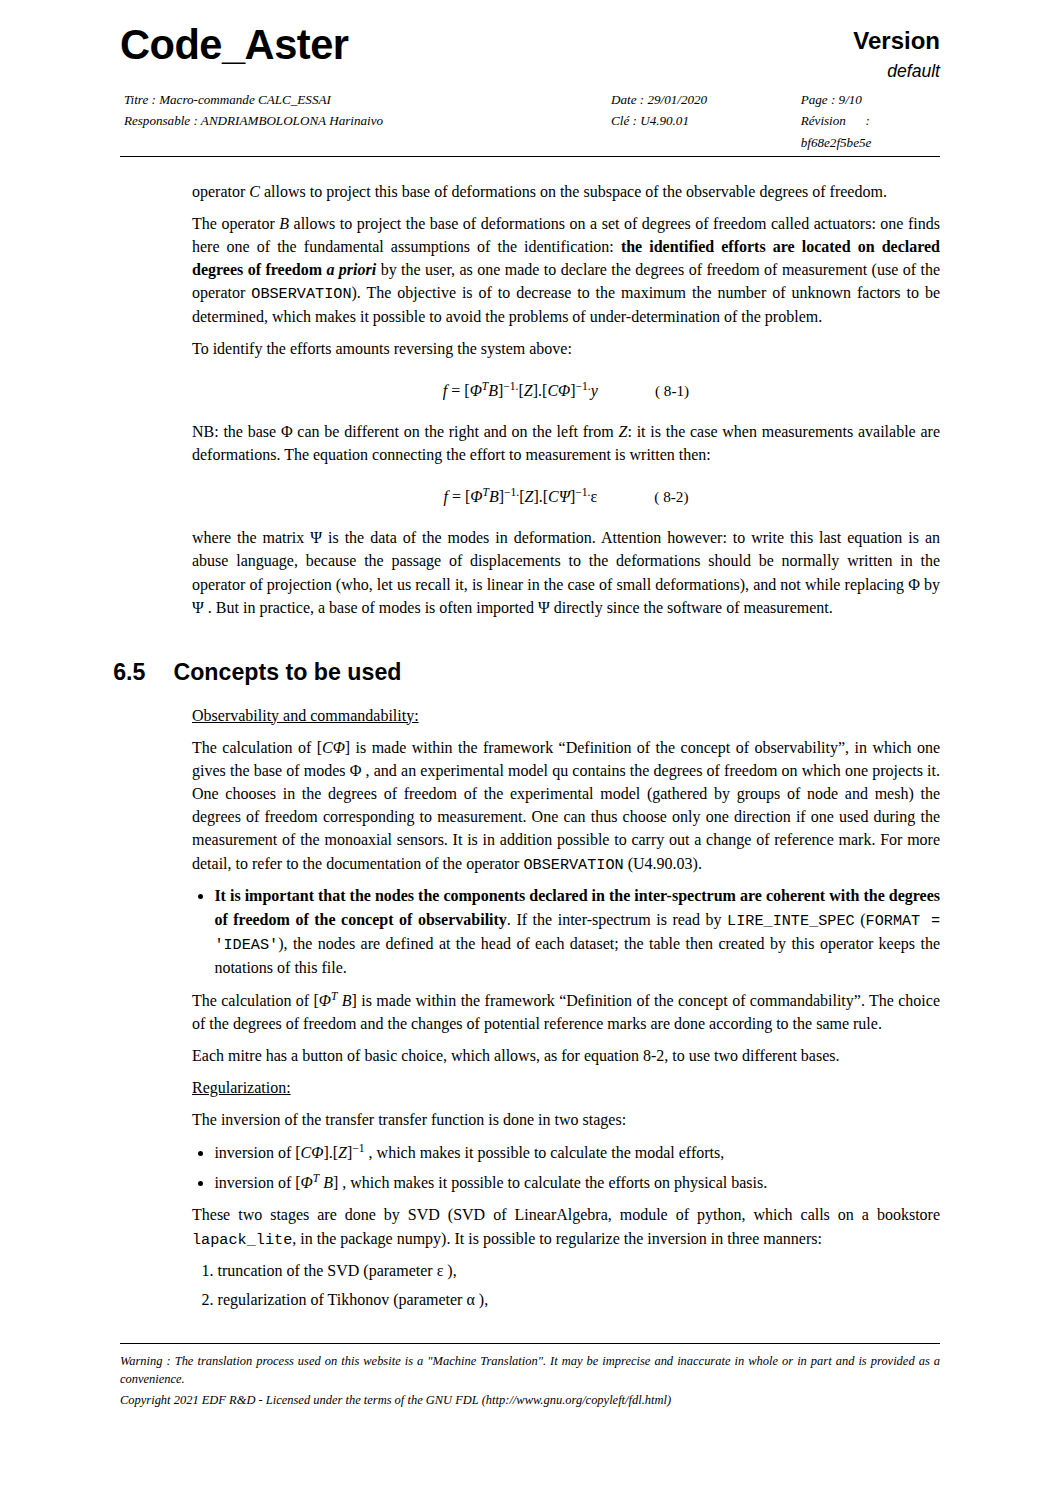Code_Aster
Version
default
| Titre : Macro-commande CALC_ESSAI | Date : 29/01/2020 | Page : 9/10 |
| Responsable : ANDRIAMBOLOLONA Harinaivo | Clé : U4.90.01 | Révision : |
| | | bf68e2f5be5e |
operator C allows to project this base of deformations on the subspace of the observable degrees of freedom.
The operator B allows to project the base of deformations on a set of degrees of freedom called actuators: one finds here one of the fundamental assumptions of the identification: the identified efforts are located on declared degrees of freedom a priori by the user, as one made to declare the degrees of freedom of measurement (use of the operator OBSERVATION). The objective is of to decrease to the maximum the number of unknown factors to be determined, which makes it possible to avoid the problems of under-determination of the problem.
To identify the efforts amounts reversing the system above:
f = [ΦTB]−1.[Z].[CΦ]−1.y ( 8-1)
NB: the base Φ can be different on the right and on the left from Z: it is the case when measurements available are deformations. The equation connecting the effort to measurement is written then:
f = [ΦTB]−1.[Z].[CΨ]−1.ε ( 8-2)
where the matrix Ψ is the data of the modes in deformation. Attention however: to write this last equation is an abuse language, because the passage of displacements to the deformations should be normally written in the operator of projection (who, let us recall it, is linear in the case of small deformations), and not while replacing Φ by Ψ . But in practice, a base of modes is often imported Ψ directly since the software of measurement.
6.5 Concepts to be used
Observability and commandability:
The calculation of [CΦ] is made within the framework “Definition of the concept of observability”, in which one gives the base of modes Φ , and an experimental model qu contains the degrees of freedom on which one projects it. One chooses in the degrees of freedom of the experimental model (gathered by groups of node and mesh) the degrees of freedom corresponding to measurement. One can thus choose only one direction if one used during the measurement of the monoaxial sensors. It is in addition possible to carry out a change of reference mark. For more detail, to refer to the documentation of the operator OBSERVATION (U4.90.03).
It is important that the nodes the components declared in the inter-spectrum are coherent with the degrees of freedom of the concept of observability. If the inter-spectrum is read by LIRE_INTE_SPEC (FORMAT = 'IDEAS'), the nodes are defined at the head of each dataset; the table then created by this operator keeps the notations of this file.
The calculation of [ΦT B] is made within the framework “Definition of the concept of commandability”. The choice of the degrees of freedom and the changes of potential reference marks are done according to the same rule.
Each mitre has a button of basic choice, which allows, as for equation 8-2, to use two different bases.
Regularization:
The inversion of the transfer transfer function is done in two stages:
inversion of [CΦ].[Z]−1 , which makes it possible to calculate the modal efforts,
inversion of [ΦT B] , which makes it possible to calculate the efforts on physical basis.
These two stages are done by SVD (SVD of LinearAlgebra, module of python, which calls on a bookstore lapack_lite, in the package numpy). It is possible to regularize the inversion in three manners:
truncation of the SVD (parameter ε ),
regularization of Tikhonov (parameter α ),
Warning : The translation process used on this website is a "Machine Translation". It may be imprecise and inaccurate in whole or in part and is provided as a convenience.
Copyright 2021 EDF R&D - Licensed under the terms of the GNU FDL (http://www.gnu.org/copyleft/fdl.html)